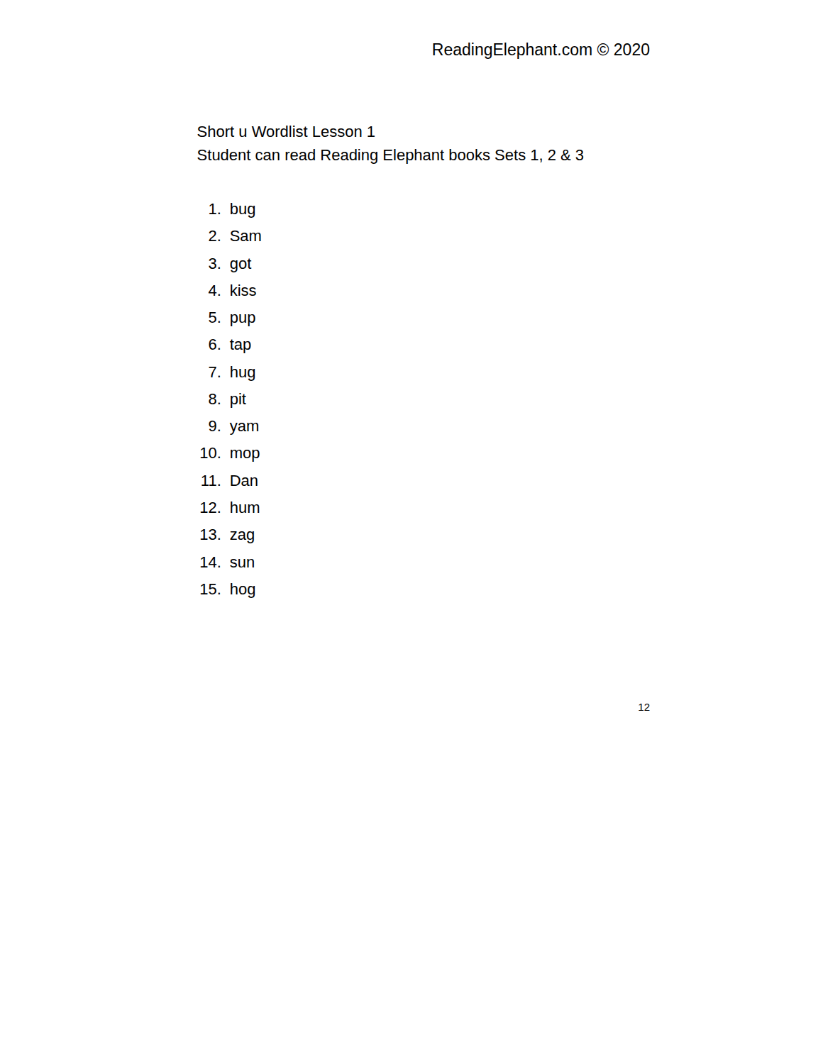ReadingElephant.com © 2020
Short u Wordlist Lesson 1
Student can read Reading Elephant books Sets 1, 2 & 3
bug
Sam
got
kiss
pup
tap
hug
pit
yam
mop
Dan
hum
zag
sun
hog
12